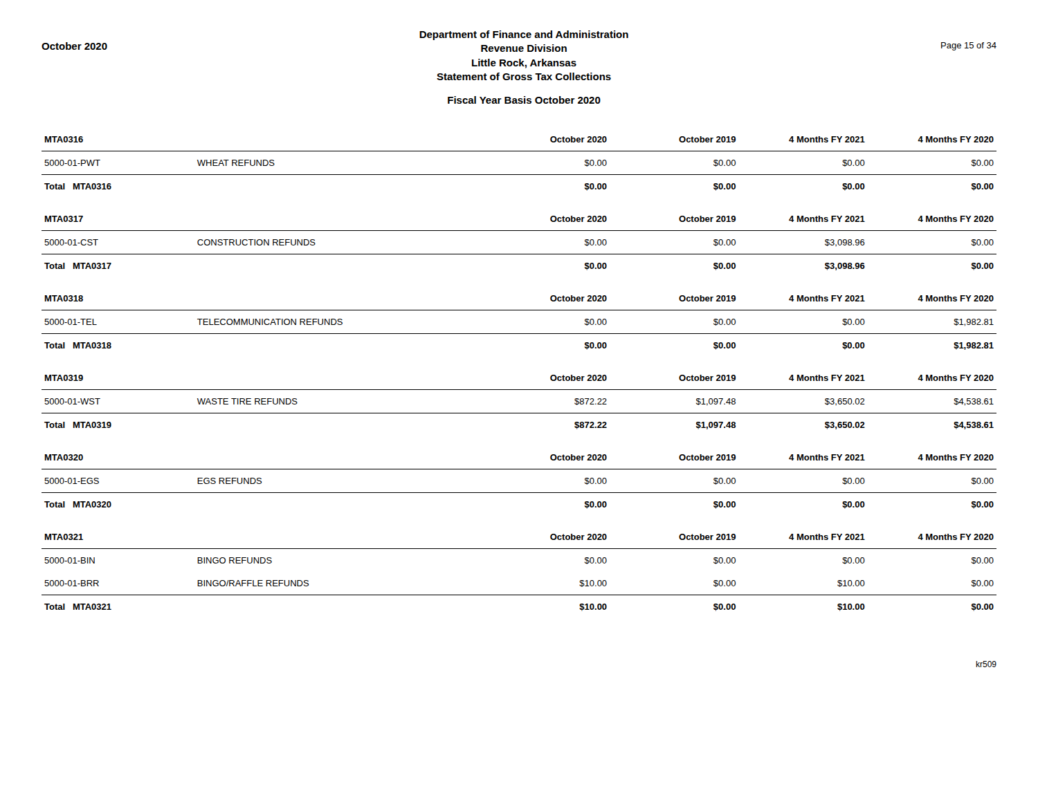October 2020
Department of Finance and Administration
Revenue Division
Little Rock, Arkansas
Statement of Gross Tax Collections
Fiscal Year Basis October 2020
Page 15 of 34
| MTA0316 | | October 2020 | October 2019 | 4 Months FY 2021 | 4 Months FY 2020 |
| 5000-01-PWT | WHEAT REFUNDS | $0.00 | $0.00 | $0.00 | $0.00 |
| Total MTA0316 | | $0.00 | $0.00 | $0.00 | $0.00 |
| MTA0317 | | October 2020 | October 2019 | 4 Months FY 2021 | 4 Months FY 2020 |
| 5000-01-CST | CONSTRUCTION REFUNDS | $0.00 | $0.00 | $3,098.96 | $0.00 |
| Total MTA0317 | | $0.00 | $0.00 | $3,098.96 | $0.00 |
| MTA0318 | | October 2020 | October 2019 | 4 Months FY 2021 | 4 Months FY 2020 |
| 5000-01-TEL | TELECOMMUNICATION REFUNDS | $0.00 | $0.00 | $0.00 | $1,982.81 |
| Total MTA0318 | | $0.00 | $0.00 | $0.00 | $1,982.81 |
| MTA0319 | | October 2020 | October 2019 | 4 Months FY 2021 | 4 Months FY 2020 |
| 5000-01-WST | WASTE TIRE REFUNDS | $872.22 | $1,097.48 | $3,650.02 | $4,538.61 |
| Total MTA0319 | | $872.22 | $1,097.48 | $3,650.02 | $4,538.61 |
| MTA0320 | | October 2020 | October 2019 | 4 Months FY 2021 | 4 Months FY 2020 |
| 5000-01-EGS | EGS REFUNDS | $0.00 | $0.00 | $0.00 | $0.00 |
| Total MTA0320 | | $0.00 | $0.00 | $0.00 | $0.00 |
| MTA0321 | | October 2020 | October 2019 | 4 Months FY 2021 | 4 Months FY 2020 |
| 5000-01-BIN | BINGO REFUNDS | $0.00 | $0.00 | $0.00 | $0.00 |
| 5000-01-BRR | BINGO/RAFFLE REFUNDS | $10.00 | $0.00 | $10.00 | $0.00 |
| Total MTA0321 | | $10.00 | $0.00 | $10.00 | $0.00 |
kr509